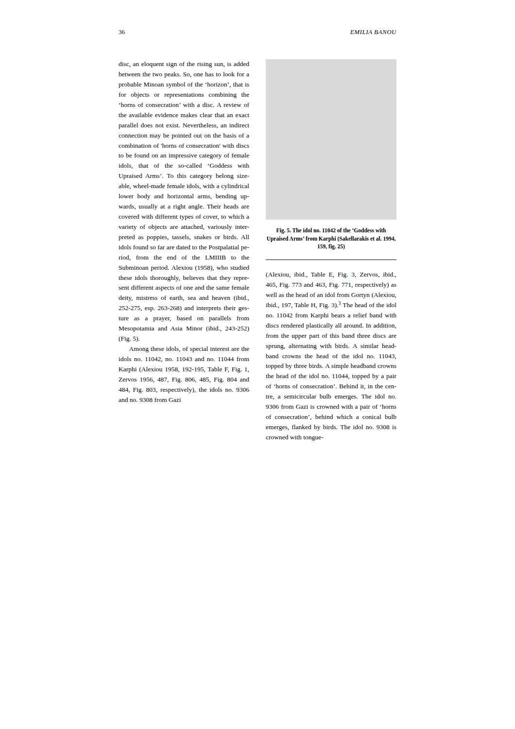36 EMILIA BANOU
disc, an eloquent sign of the rising sun, is added between the two peaks. So, one has to look for a probable Minoan symbol of the ‘horizon’, that is for objects or representations combining the ‘horns of consecration’ with a disc. A review of the available evidence makes clear that an exact parallel does not exist. Nevertheless, an indirect connection may be pointed out on the basis of a combination of 'horns of consecration' with discs to be found on an impressive category of female idols, that of the so-called ‘Goddess with Upraised Arms’. To this category belong sizeable, wheel-made female idols, with a cylindrical lower body and horizontal arms, bending upwards, usually at a right angle. Their heads are covered with different types of cover, to which a variety of objects are attached, variously interpreted as poppies, tassels, snakes or birds. All idols found so far are dated to the Postpalatial period, from the end of the LMIIIB to the Subminoan period. Alexiou (1958), who studied these idols thoroughly, believes that they represent different aspects of one and the same female deity, mistress of earth, sea and heaven (ibid., 252-275, esp. 263-268) and interprets their gesture as a prayer, based on parallels from Mesopotamia and Asia Minor (ibid., 243-252) (Fig. 5).
Among these idols, of special interest are the idols no. 11042, no. 11043 and no. 11044 from Karphi (Alexiou 1958, 192-195, Table F, Fig. 1, Zervos 1956, 487, Fig. 806, 485, Fig. 804 and 484, Fig. 803, respectively), the idols no. 9306 and no. 9308 from Gazi
Fig. 5. The idol no. 11042 of the ‘Goddess with Upraised Arms’ from Karphi (Sakellarakis et al. 1994, 159, fig. 25)
(Alexiou, ibid., Table E, Fig. 3, Zervos, ibid., 465, Fig. 773 and 463, Fig. 771, respectively) as well as the head of an idol from Gortyn (Alexiou, ibid., 197, Table H, Fig. 3).3 The head of the idol no. 11042 from Karphi bears a relief band with discs rendered plastically all around. In addition, from the upper part of this band three discs are sprung, alternating with birds. A similar headband crowns the head of the idol no. 11043, topped by three birds. A simple headband crowns the head of the idol no. 11044, topped by a pair of ‘horns of consecration’. Behind it, in the centre, a semicircular bulb emerges. The idol no. 9306 from Gazi is crowned with a pair of ‘horns of consecration’, behind which a conical bulb emerges, flanked by birds. The idol no. 9308 is crowned with tongue-